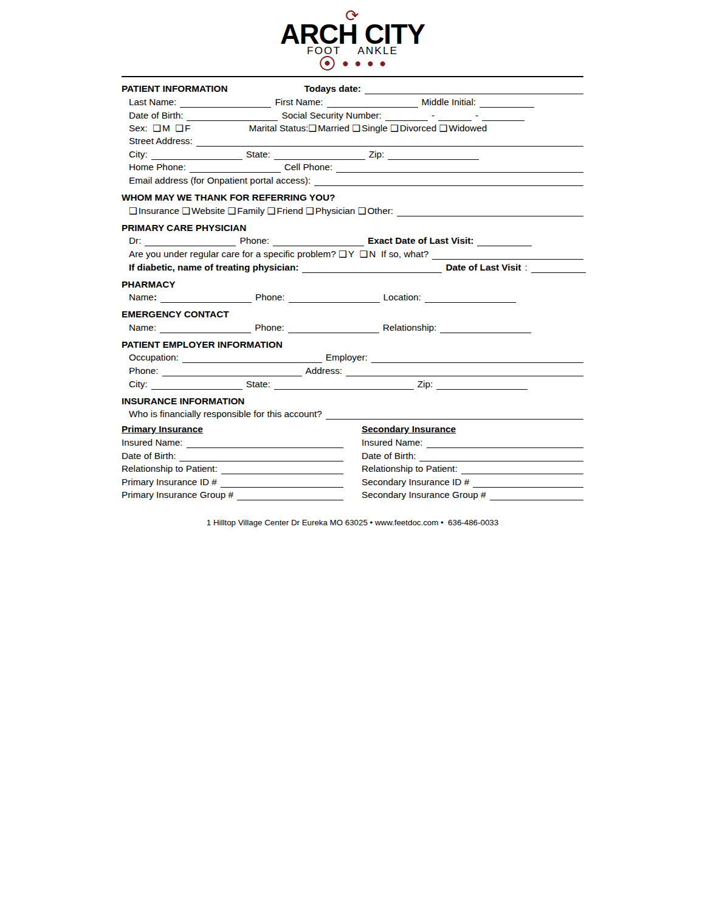⟳
ARCH CITY
FOOT ANKLE
⦿ • • • •
PATIENT INFORMATION Todays date:
Last Name: First Name: Middle Initial:
Date of Birth: Social Security Number: - -
Sex: ❑M ❑F Marital Status:❑Married ❑Single ❑Divorced ❑Widowed
Street Address:
City: State: Zip:
Home Phone: Cell Phone:
Email address (for Onpatient portal access):
Whom may we thank for referring you?
❑Insurance ❑Website ❑Family ❑Friend ❑Physician ❑Other:
Primary Care Physician
Dr: Phone: Exact Date of Last Visit:
Are you under regular care for a specific problem? ❑Y ❑N If so, what?
If diabetic, name of treating physician: Date of Last Visit:
Pharmacy
Name: Phone: Location:
Emergency Contact
Name: Phone: Relationship:
Patient Employer Information
Occupation: Employer:
Phone: Address:
City: State: Zip:
Insurance Information
Who is financially responsible for this account?
Primary Insurance
Insured Name:
Date of Birth:
Relationship to Patient:
Primary Insurance ID #
Primary Insurance Group #
Secondary Insurance
Insured Name:
Date of Birth:
Relationship to Patient:
Secondary Insurance ID #
Secondary Insurance Group #
1 Hilltop Village Center Dr Eureka MO 63025 • www.feetdoc.com • 636-486-0033